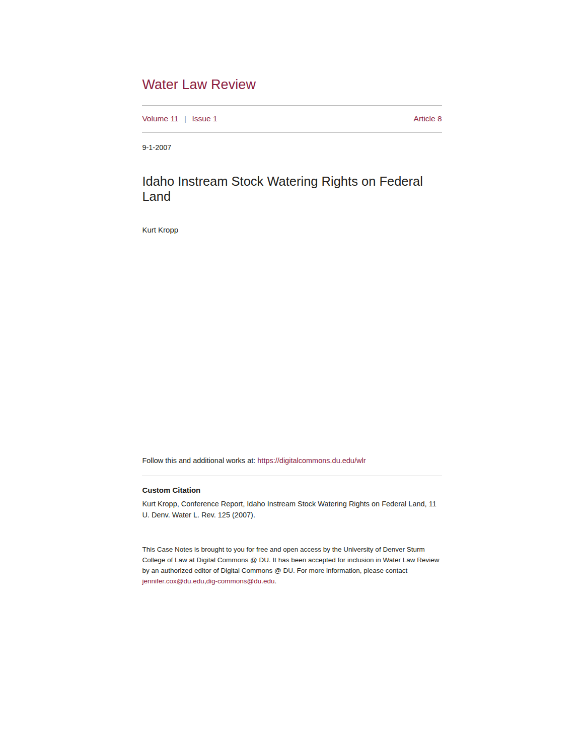Water Law Review
Volume 11 | Issue 1
Article 8
9-1-2007
Idaho Instream Stock Watering Rights on Federal Land
Kurt Kropp
Follow this and additional works at: https://digitalcommons.du.edu/wlr
Custom Citation
Kurt Kropp, Conference Report, Idaho Instream Stock Watering Rights on Federal Land, 11 U. Denv. Water L. Rev. 125 (2007).
This Case Notes is brought to you for free and open access by the University of Denver Sturm College of Law at Digital Commons @ DU. It has been accepted for inclusion in Water Law Review by an authorized editor of Digital Commons @ DU. For more information, please contact jennifer.cox@du.edu,dig-commons@du.edu.